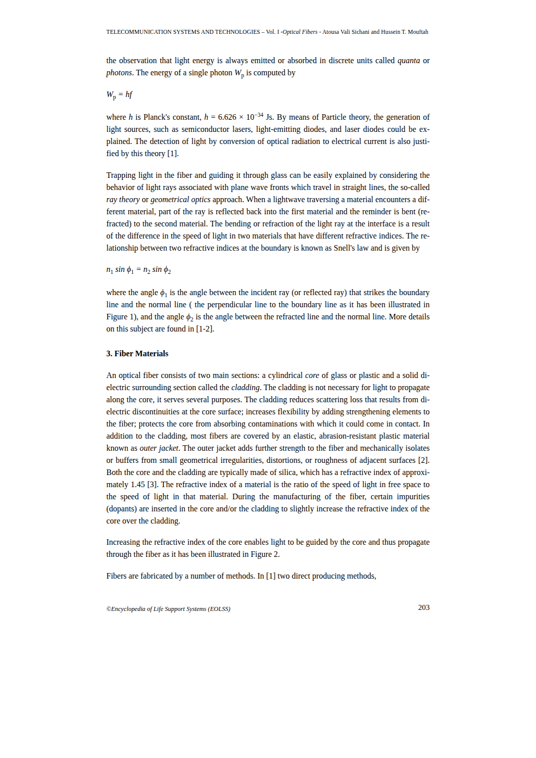TELECOMMUNICATION SYSTEMS AND TECHNOLOGIES – Vol. I -Optical Fibers - Atousa Vali Sichani and Hussein T. Mouftah
the observation that light energy is always emitted or absorbed in discrete units called quanta or photons. The energy of a single photon Wp is computed by
Wp = hf
where h is Planck's constant, h = 6.626 × 10−34 Js. By means of Particle theory, the generation of light sources, such as semiconductor lasers, light-emitting diodes, and laser diodes could be explained. The detection of light by conversion of optical radiation to electrical current is also justified by this theory [1].
Trapping light in the fiber and guiding it through glass can be easily explained by considering the behavior of light rays associated with plane wave fronts which travel in straight lines, the so-called ray theory or geometrical optics approach. When a lightwave traversing a material encounters a different material, part of the ray is reflected back into the first material and the reminder is bent (refracted) to the second material. The bending or refraction of the light ray at the interface is a result of the difference in the speed of light in two materials that have different refractive indices. The relationship between two refractive indices at the boundary is known as Snell's law and is given by
n1 sin ϕ1 = n2 sin ϕ2
where the angle ϕ1 is the angle between the incident ray (or reflected ray) that strikes the boundary line and the normal line ( the perpendicular line to the boundary line as it has been illustrated in Figure 1), and the angle ϕ2 is the angle between the refracted line and the normal line. More details on this subject are found in [1-2].
3. Fiber Materials
An optical fiber consists of two main sections: a cylindrical core of glass or plastic and a solid dielectric surrounding section called the cladding. The cladding is not necessary for light to propagate along the core, it serves several purposes. The cladding reduces scattering loss that results from dielectric discontinuities at the core surface; increases flexibility by adding strengthening elements to the fiber; protects the core from absorbing contaminations with which it could come in contact. In addition to the cladding, most fibers are covered by an elastic, abrasion-resistant plastic material known as outer jacket. The outer jacket adds further strength to the fiber and mechanically isolates or buffers from small geometrical irregularities, distortions, or roughness of adjacent surfaces [2]. Both the core and the cladding are typically made of silica, which has a refractive index of approximately 1.45 [3]. The refractive index of a material is the ratio of the speed of light in free space to the speed of light in that material. During the manufacturing of the fiber, certain impurities (dopants) are inserted in the core and/or the cladding to slightly increase the refractive index of the core over the cladding.
Increasing the refractive index of the core enables light to be guided by the core and thus propagate through the fiber as it has been illustrated in Figure 2.
Fibers are fabricated by a number of methods. In [1] two direct producing methods,
©Encyclopedia of Life Support Systems (EOLSS) 203